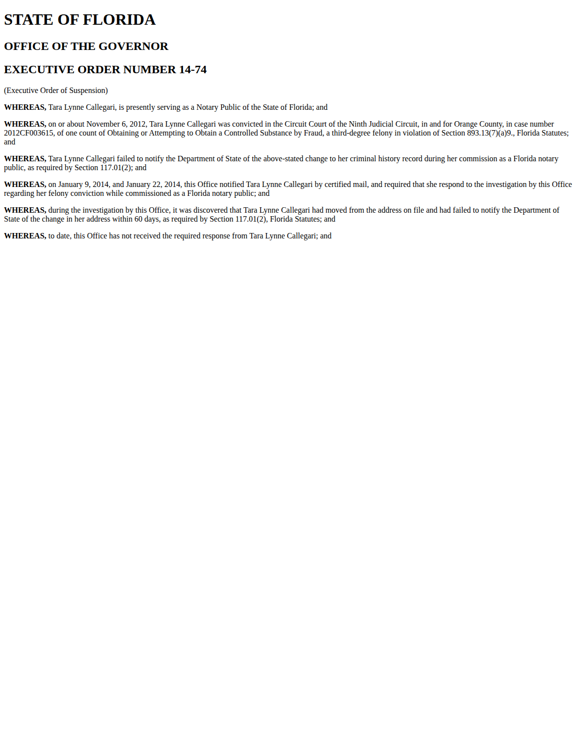STATE OF FLORIDA
OFFICE OF THE GOVERNOR
EXECUTIVE ORDER NUMBER 14-74
(Executive Order of Suspension)
WHEREAS, Tara Lynne Callegari, is presently serving as a Notary Public of the State of Florida; and
WHEREAS, on or about November 6, 2012, Tara Lynne Callegari was convicted in the Circuit Court of the Ninth Judicial Circuit, in and for Orange County, in case number 2012CF003615, of one count of Obtaining or Attempting to Obtain a Controlled Substance by Fraud, a third-degree felony in violation of Section 893.13(7)(a)9., Florida Statutes; and
WHEREAS, Tara Lynne Callegari failed to notify the Department of State of the above-stated change to her criminal history record during her commission as a Florida notary public, as required by Section 117.01(2); and
WHEREAS, on January 9, 2014, and January 22, 2014, this Office notified Tara Lynne Callegari by certified mail, and required that she respond to the investigation by this Office regarding her felony conviction while commissioned as a Florida notary public; and
WHEREAS, during the investigation by this Office, it was discovered that Tara Lynne Callegari had moved from the address on file and had failed to notify the Department of State of the change in her address within 60 days, as required by Section 117.01(2), Florida Statutes; and
WHEREAS, to date, this Office has not received the required response from Tara Lynne Callegari; and